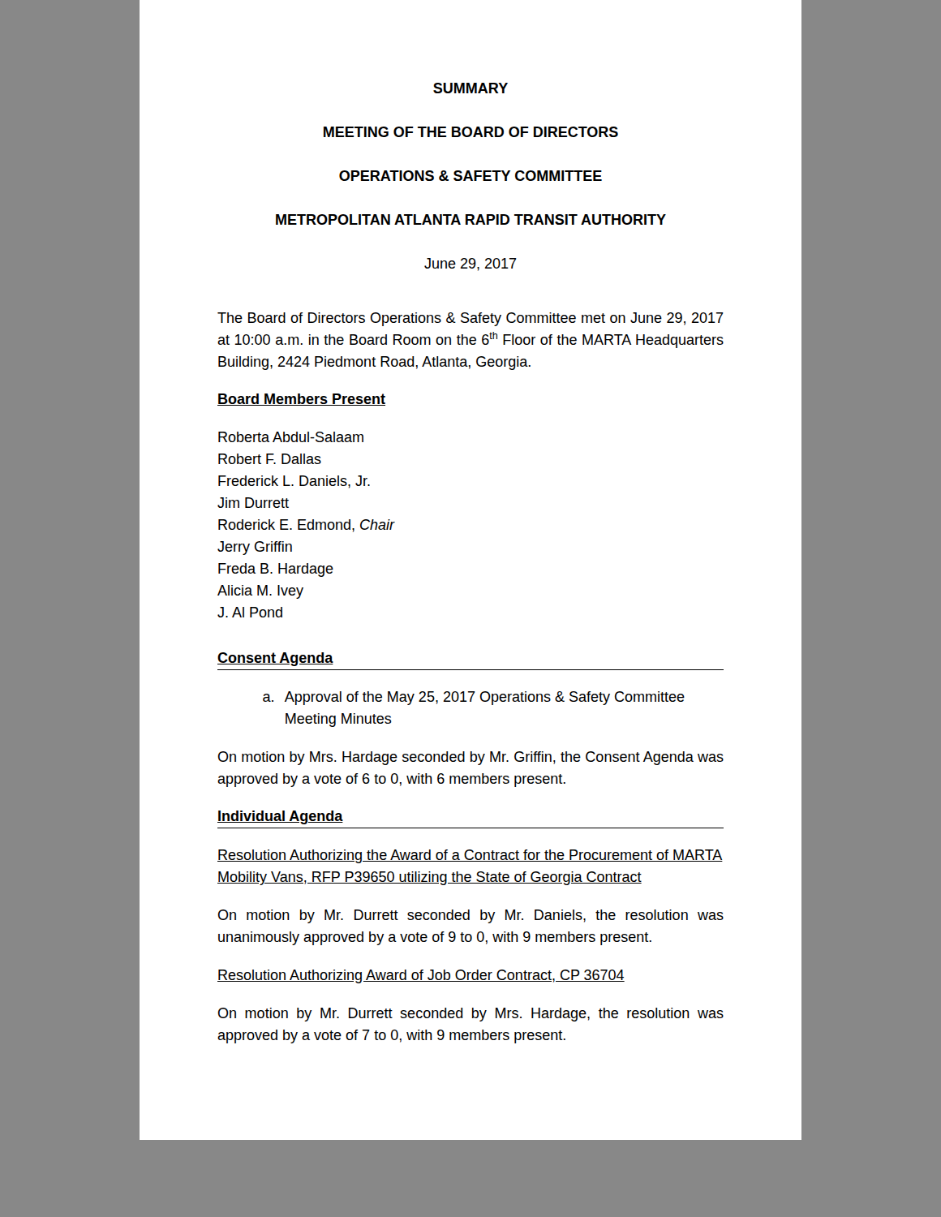SUMMARY
MEETING OF THE BOARD OF DIRECTORS
OPERATIONS & SAFETY COMMITTEE
METROPOLITAN ATLANTA RAPID TRANSIT AUTHORITY
June 29, 2017
The Board of Directors Operations & Safety Committee met on June 29, 2017 at 10:00 a.m. in the Board Room on the 6th Floor of the MARTA Headquarters Building, 2424 Piedmont Road, Atlanta, Georgia.
Board Members Present
Roberta Abdul-Salaam
Robert F. Dallas
Frederick L. Daniels, Jr.
Jim Durrett
Roderick E. Edmond, Chair
Jerry Griffin
Freda B. Hardage
Alicia M. Ivey
J. Al Pond
Consent Agenda
Approval of the May 25, 2017 Operations & Safety Committee Meeting Minutes
On motion by Mrs. Hardage seconded by Mr. Griffin, the Consent Agenda was approved by a vote of 6 to 0, with 6 members present.
Individual Agenda
Resolution Authorizing the Award of a Contract for the Procurement of MARTA Mobility Vans, RFP P39650 utilizing the State of Georgia Contract
On motion by Mr. Durrett seconded by Mr. Daniels, the resolution was unanimously approved by a vote of 9 to 0, with 9 members present.
Resolution Authorizing Award of Job Order Contract, CP 36704
On motion by Mr. Durrett seconded by Mrs. Hardage, the resolution was approved by a vote of 7 to 0, with 9 members present.